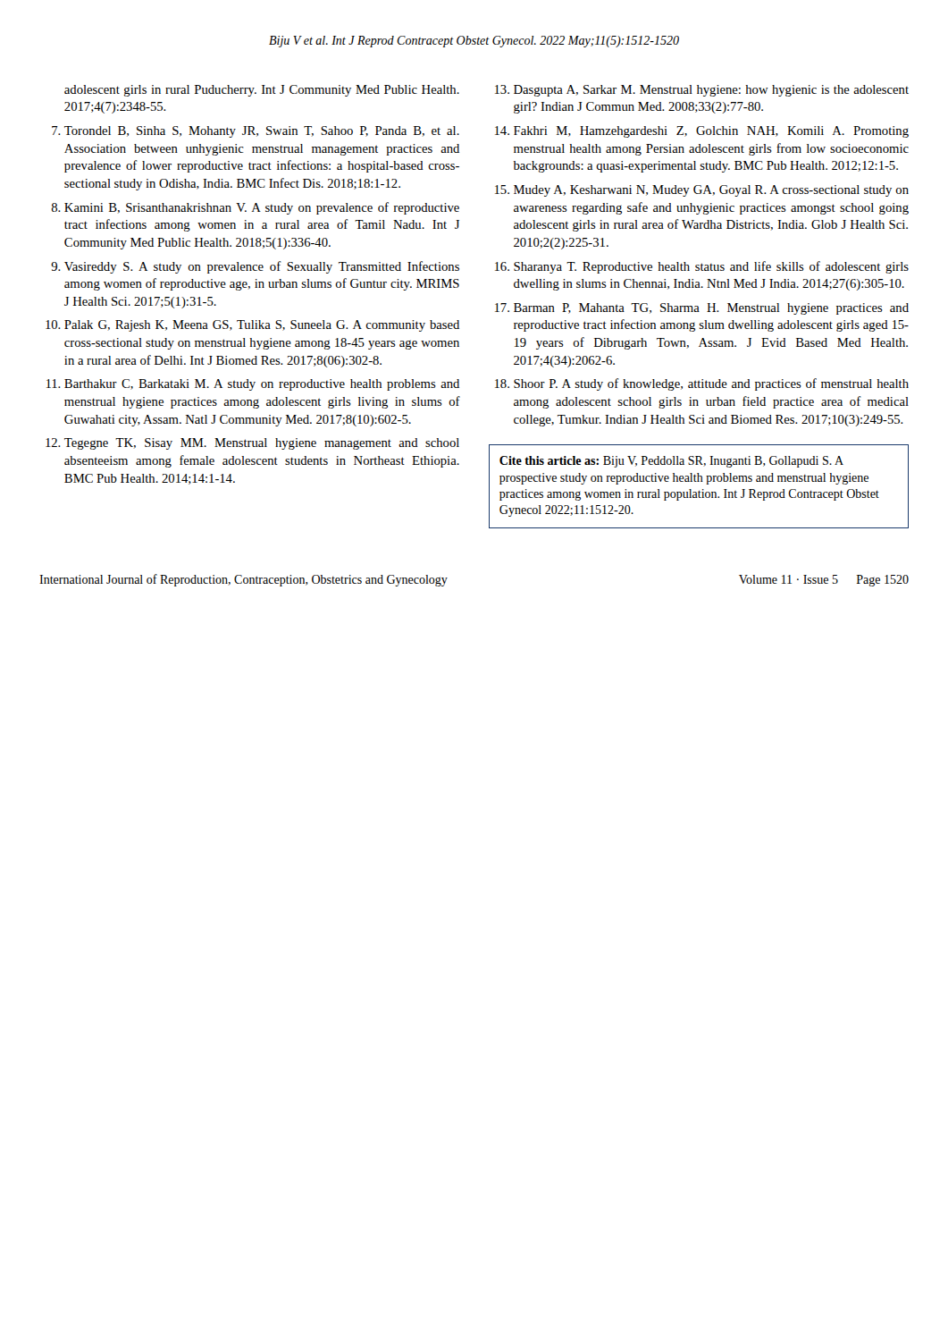Biju V et al. Int J Reprod Contracept Obstet Gynecol. 2022 May;11(5):1512-1520
adolescent girls in rural Puducherry. Int J Community Med Public Health. 2017;4(7):2348-55.
Torondel B, Sinha S, Mohanty JR, Swain T, Sahoo P, Panda B, et al. Association between unhygienic menstrual management practices and prevalence of lower reproductive tract infections: a hospital-based cross-sectional study in Odisha, India. BMC Infect Dis. 2018;18:1-12.
Kamini B, Srisanthanakrishnan V. A study on prevalence of reproductive tract infections among women in a rural area of Tamil Nadu. Int J Community Med Public Health. 2018;5(1):336-40.
Vasireddy S. A study on prevalence of Sexually Transmitted Infections among women of reproductive age, in urban slums of Guntur city. MRIMS J Health Sci. 2017;5(1):31-5.
Palak G, Rajesh K, Meena GS, Tulika S, Suneela G. A community based cross-sectional study on menstrual hygiene among 18-45 years age women in a rural area of Delhi. Int J Biomed Res. 2017;8(06):302-8.
Barthakur C, Barkataki M. A study on reproductive health problems and menstrual hygiene practices among adolescent girls living in slums of Guwahati city, Assam. Natl J Community Med. 2017;8(10):602-5.
Tegegne TK, Sisay MM. Menstrual hygiene management and school absenteeism among female adolescent students in Northeast Ethiopia. BMC Pub Health. 2014;14:1-14.
Dasgupta A, Sarkar M. Menstrual hygiene: how hygienic is the adolescent girl? Indian J Commun Med. 2008;33(2):77-80.
Fakhri M, Hamzehgardeshi Z, Golchin NAH, Komili A. Promoting menstrual health among Persian adolescent girls from low socioeconomic backgrounds: a quasi-experimental study. BMC Pub Health. 2012;12:1-5.
Mudey A, Kesharwani N, Mudey GA, Goyal R. A cross-sectional study on awareness regarding safe and unhygienic practices amongst school going adolescent girls in rural area of Wardha Districts, India. Glob J Health Sci. 2010;2(2):225-31.
Sharanya T. Reproductive health status and life skills of adolescent girls dwelling in slums in Chennai, India. Ntnl Med J India. 2014;27(6):305-10.
Barman P, Mahanta TG, Sharma H. Menstrual hygiene practices and reproductive tract infection among slum dwelling adolescent girls aged 15-19 years of Dibrugarh Town, Assam. J Evid Based Med Health. 2017;4(34):2062-6.
Shoor P. A study of knowledge, attitude and practices of menstrual health among adolescent school girls in urban field practice area of medical college, Tumkur. Indian J Health Sci and Biomed Res. 2017;10(3):249-55.
Cite this article as: Biju V, Peddolla SR, Inuganti B, Gollapudi S. A prospective study on reproductive health problems and menstrual hygiene practices among women in rural population. Int J Reprod Contracept Obstet Gynecol 2022;11:1512-20.
International Journal of Reproduction, Contraception, Obstetrics and Gynecology
Volume 11 · Issue 5 Page 1520